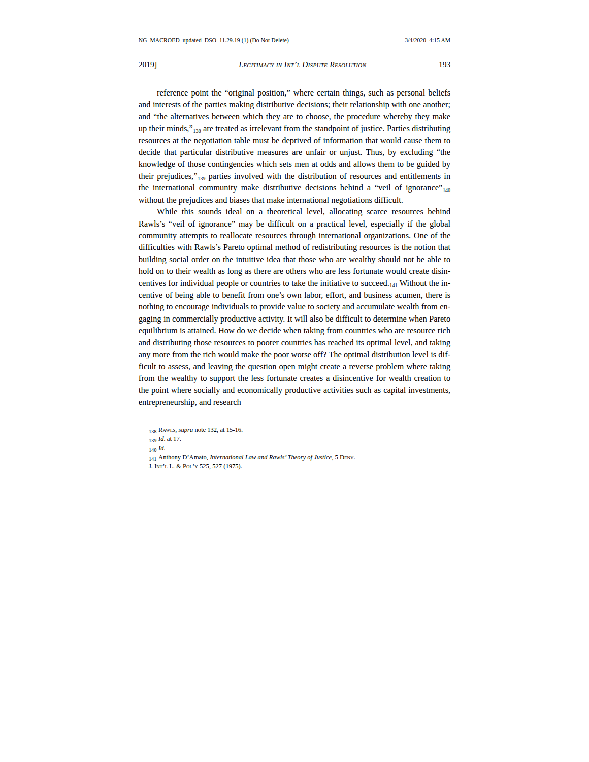NG_MACROED_updated_DSO_11.29.19 (1) (Do Not Delete) 3/4/2020 4:15 AM
2019] Legitimacy in Int’l Dispute Resolution 193
reference point the “original position,” where certain things, such as personal beliefs and interests of the parties making distributive decisions; their relationship with one another; and “the alternatives between which they are to choose, the procedure whereby they make up their minds,”138 are treated as irrelevant from the standpoint of justice. Parties distributing resources at the negotiation table must be deprived of information that would cause them to decide that particular distributive measures are unfair or unjust. Thus, by excluding “the knowledge of those contingencies which sets men at odds and allows them to be guided by their prejudices,”139 parties involved with the distribution of resources and entitlements in the international community make distributive decisions behind a “veil of ignorance”140 without the prejudices and biases that make international negotiations difficult.
While this sounds ideal on a theoretical level, allocating scarce resources behind Rawls’s “veil of ignorance” may be difficult on a practical level, especially if the global community attempts to reallocate resources through international organizations. One of the difficulties with Rawls’s Pareto optimal method of redistributing resources is the notion that building social order on the intuitive idea that those who are wealthy should not be able to hold on to their wealth as long as there are others who are less fortunate would create disincentives for individual people or countries to take the initiative to succeed.141 Without the incentive of being able to benefit from one’s own labor, effort, and business acumen, there is nothing to encourage individuals to provide value to society and accumulate wealth from engaging in commercially productive activity. It will also be difficult to determine when Pareto equilibrium is attained. How do we decide when taking from countries who are resource rich and distributing those resources to poorer countries has reached its optimal level, and taking any more from the rich would make the poor worse off? The optimal distribution level is difficult to assess, and leaving the question open might create a reverse problem where taking from the wealthy to support the less fortunate creates a disincentive for wealth creation to the point where socially and economically productive activities such as capital investments, entrepreneurship, and research
138 Rawls, supra note 132, at 15-16.
139 Id. at 17.
140 Id.
141 Anthony D’Amato, International Law and Rawls’ Theory of Justice, 5 Denv.
J. Int’l L. & Pol’y 525, 527 (1975).